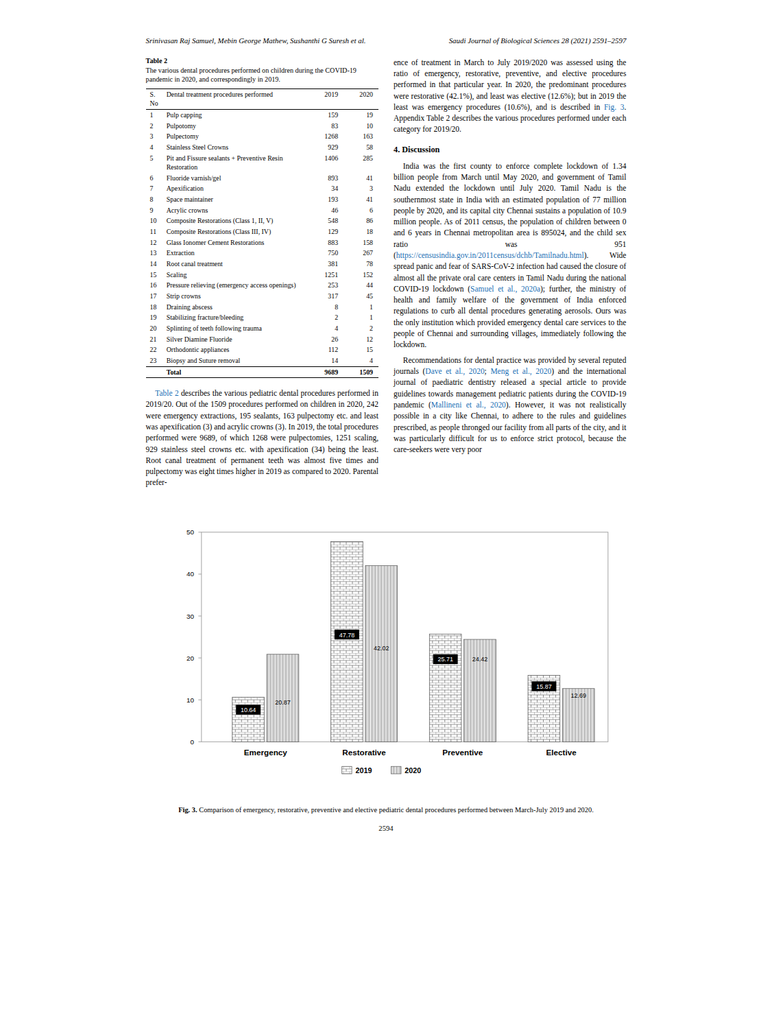Srinivasan Raj Samuel, Mebin George Mathew, Sushanthi G Suresh et al.
Saudi Journal of Biological Sciences 28 (2021) 2591–2597
Table 2 The various dental procedures performed on children during the COVID-19 pandemic in 2020, and correspondingly in 2019.
| S. No | Dental treatment procedures performed | 2019 | 2020 |
| --- | --- | --- | --- |
| 1 | Pulp capping | 159 | 19 |
| 2 | Pulpotomy | 83 | 10 |
| 3 | Pulpectomy | 1268 | 163 |
| 4 | Stainless Steel Crowns | 929 | 58 |
| 5 | Pit and Fissure sealants + Preventive Resin Restoration | 1406 | 285 |
| 6 | Fluoride varnish/gel | 893 | 41 |
| 7 | Apexification | 34 | 3 |
| 8 | Space maintainer | 193 | 41 |
| 9 | Acrylic crowns | 46 | 6 |
| 10 | Composite Restorations (Class 1, II, V) | 548 | 86 |
| 11 | Composite Restorations (Class III, IV) | 129 | 18 |
| 12 | Glass Ionomer Cement Restorations | 883 | 158 |
| 13 | Extraction | 750 | 267 |
| 14 | Root canal treatment | 381 | 78 |
| 15 | Scaling | 1251 | 152 |
| 16 | Pressure relieving (emergency access openings) | 253 | 44 |
| 17 | Strip crowns | 317 | 45 |
| 18 | Draining abscess | 8 | 1 |
| 19 | Stabilizing fracture/bleeding | 2 | 1 |
| 20 | Splinting of teeth following trauma | 4 | 2 |
| 21 | Silver Diamine Fluoride | 26 | 12 |
| 22 | Orthodontic appliances | 112 | 15 |
| 23 | Biopsy and Suture removal | 14 | 4 |
| | Total | 9689 | 1509 |
Table 2 describes the various pediatric dental procedures performed in 2019/20. Out of the 1509 procedures performed on children in 2020, 242 were emergency extractions, 195 sealants, 163 pulpectomy etc. and least was apexification (3) and acrylic crowns (3). In 2019, the total procedures performed were 9689, of which 1268 were pulpectomies, 1251 scaling, 929 stainless steel crowns etc. with apexification (34) being the least. Root canal treatment of permanent teeth was almost five times and pulpectomy was eight times higher in 2019 as compared to 2020. Parental prefer-
ence of treatment in March to July 2019/2020 was assessed using the ratio of emergency, restorative, preventive, and elective procedures performed in that particular year. In 2020, the predominant procedures were restorative (42.1%), and least was elective (12.6%); but in 2019 the least was emergency procedures (10.6%), and is described in Fig. 3. Appendix Table 2 describes the various procedures performed under each category for 2019/20.
4. Discussion
India was the first county to enforce complete lockdown of 1.34 billion people from March until May 2020, and government of Tamil Nadu extended the lockdown until July 2020. Tamil Nadu is the southernmost state in India with an estimated population of 77 million people by 2020, and its capital city Chennai sustains a population of 10.9 million people. As of 2011 census, the population of children between 0 and 6 years in Chennai metropolitan area is 895024, and the child sex ratio was 951 (https://censusindia.gov.in/2011census/dchb/Tamilnadu.html). Wide spread panic and fear of SARS-CoV-2 infection had caused the closure of almost all the private oral care centers in Tamil Nadu during the national COVID-19 lockdown (Samuel et al., 2020a); further, the ministry of health and family welfare of the government of India enforced regulations to curb all dental procedures generating aerosols. Ours was the only institution which provided emergency dental care services to the people of Chennai and surrounding villages, immediately following the lockdown.
Recommendations for dental practice was provided by several reputed journals (Dave et al., 2020; Meng et al., 2020) and the international journal of paediatric dentistry released a special article to provide guidelines towards management pediatric patients during the COVID-19 pandemic (Mallineni et al., 2020). However, it was not realistically possible in a city like Chennai, to adhere to the rules and guidelines prescribed, as people thronged our facility from all parts of the city, and it was particularly difficult for us to enforce strict protocol, because the care-seekers were very poor
50 40 30 20 10 0 10.64 20.87 47.78 42.02 25.71 24.42 15.87 12.69 Emergency Restorative Preventive Elective 2019 2020
Fig. 3. Comparison of emergency, restorative, preventive and elective pediatric dental procedures performed between March-July 2019 and 2020.
2594